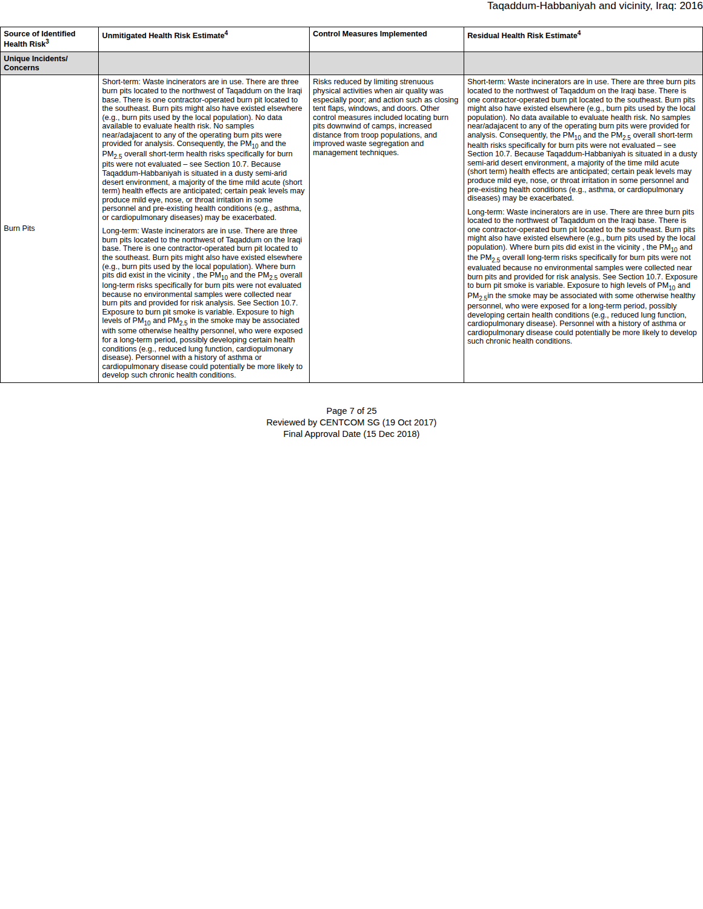Taqaddum-Habbaniyah and vicinity, Iraq: 2016
| Source of Identified Health Risk 3 | Unmitigated Health Risk Estimate 4 | Control Measures Implemented | Residual Health Risk Estimate 4 |
| --- | --- | --- | --- |
| Unique Incidents/ Concerns | | | |
| Burn Pits | Short-term: Waste incinerators are in use. There are three burn pits located to the northwest of Taqaddum on the Iraqi base. There is one contractor-operated burn pit located to the southeast. Burn pits might also have existed elsewhere (e.g., burn pits used by the local population). No data available to evaluate health risk. No samples near/adajacent to any of the operating burn pits were provided for analysis. Consequently, the PM 10 and the PM 2.5 overall short-term health risks specifically for burn pits were not evaluated – see Section 10.7. Because Taqaddum-Habbaniyah is situated in a dusty semi-arid desert environment, a majority of the time mild acute (short term) health effects are anticipated; certain peak levels may produce mild eye, nose, or throat irritation in some personnel and pre-existing health conditions (e.g., asthma, or cardiopulmonary diseases) may be exacerbated. Long-term: Waste incinerators are in use. There are three burn pits located to the northwest of Taqaddum on the Iraqi base. There is one contractor-operated burn pit located to the southeast. Burn pits might also have existed elsewhere (e.g., burn pits used by the local population). Where burn pits did exist in the vicinity , the PM 10 and the PM 2.5 overall long-term risks specifically for burn pits were not evaluated because no environmental samples were collected near burn pits and provided for risk analysis. See Section 10.7. Exposure to burn pit smoke is variable. Exposure to high levels of PM 10 and PM 2.5 in the smoke may be associated with some otherwise healthy personnel, who were exposed for a long-term period, possibly developing certain health conditions (e.g., reduced lung function, cardiopulmonary disease). Personnel with a history of asthma or cardiopulmonary disease could potentially be more likely to develop such chronic health conditions. | Risks reduced by limiting strenuous physical activities when air quality was especially poor; and action such as closing tent flaps, windows, and doors. Other control measures included locating burn pits downwind of camps, increased distance from troop populations, and improved waste segregation and management techniques. | Short-term: Waste incinerators are in use. There are three burn pits located to the northwest of Taqaddum on the Iraqi base. There is one contractor-operated burn pit located to the southeast. Burn pits might also have existed elsewhere (e.g., burn pits used by the local population). No data available to evaluate health risk. No samples near/adajacent to any of the operating burn pits were provided for analysis. Consequently, the PM 10 and the PM 2.5 overall short-term health risks specifically for burn pits were not evaluated – see Section 10.7. Because Taqaddum-Habbaniyah is situated in a dusty semi-arid desert environment, a majority of the time mild acute (short term) health effects are anticipated; certain peak levels may produce mild eye, nose, or throat irritation in some personnel and pre-existing health conditions (e.g., asthma, or cardiopulmonary diseases) may be exacerbated. Long-term: Waste incinerators are in use. There are three burn pits located to the northwest of Taqaddum on the Iraqi base. There is one contractor-operated burn pit located to the southeast. Burn pits might also have existed elsewhere (e.g., burn pits used by the local population). Where burn pits did exist in the vicinity , the PM 10 and the PM 2.5 overall long-term risks specifically for burn pits were not evaluated because no environmental samples were collected near burn pits and provided for risk analysis. See Section 10.7. Exposure to burn pit smoke is variable. Exposure to high levels of PM 10 and PM 2.5 in the smoke may be associated with some otherwise healthy personnel, who were exposed for a long-term period, possibly developing certain health conditions (e.g., reduced lung function, cardiopulmonary disease). Personnel with a history of asthma or cardiopulmonary disease could potentially be more likely to develop such chronic health conditions. |
Page 7 of 25
Reviewed by CENTCOM SG (19 Oct 2017)
Final Approval Date (15 Dec 2018)